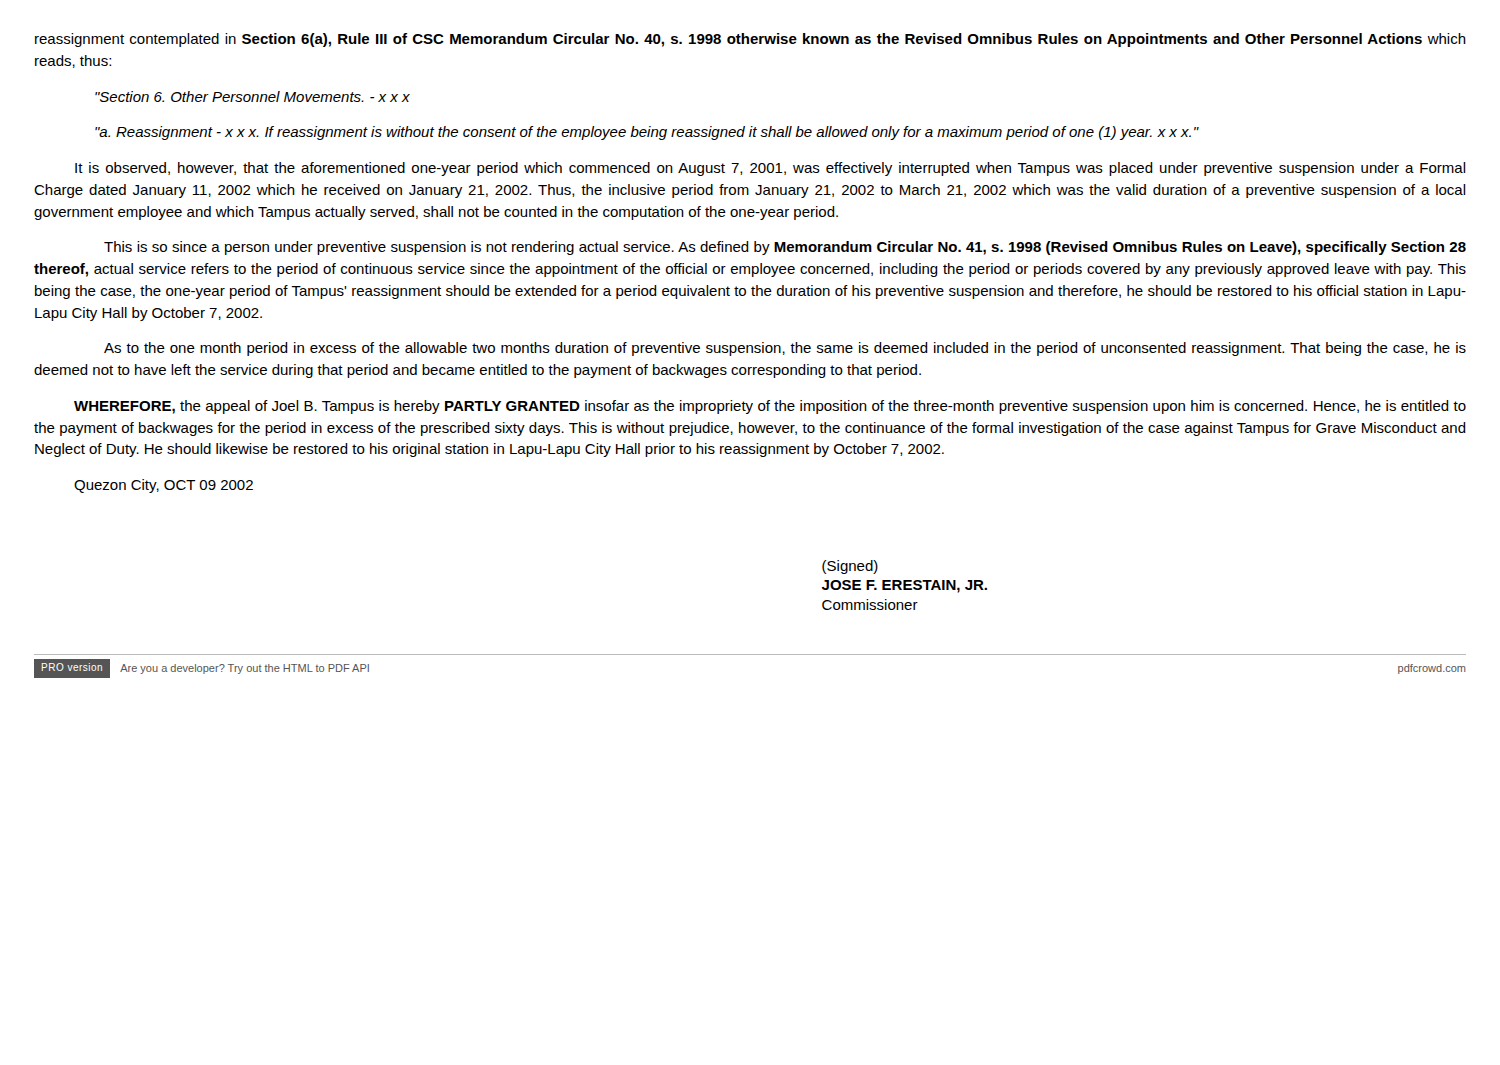reassignment contemplated in Section 6(a), Rule III of CSC Memorandum Circular No. 40, s. 1998 otherwise known as the Revised Omnibus Rules on Appointments and Other Personnel Actions which reads, thus:
"Section 6. Other Personnel Movements. - x x x
"a. Reassignment - x x x. If reassignment is without the consent of the employee being reassigned it shall be allowed only for a maximum period of one (1) year. x x x."
It is observed, however, that the aforementioned one-year period which commenced on August 7, 2001, was effectively interrupted when Tampus was placed under preventive suspension under a Formal Charge dated January 11, 2002 which he received on January 21, 2002. Thus, the inclusive period from January 21, 2002 to March 21, 2002 which was the valid duration of a preventive suspension of a local government employee and which Tampus actually served, shall not be counted in the computation of the one-year period.
This is so since a person under preventive suspension is not rendering actual service. As defined by Memorandum Circular No. 41, s. 1998 (Revised Omnibus Rules on Leave), specifically Section 28 thereof, actual service refers to the period of continuous service since the appointment of the official or employee concerned, including the period or periods covered by any previously approved leave with pay. This being the case, the one-year period of Tampus' reassignment should be extended for a period equivalent to the duration of his preventive suspension and therefore, he should be restored to his official station in Lapu-Lapu City Hall by October 7, 2002.
As to the one month period in excess of the allowable two months duration of preventive suspension, the same is deemed included in the period of unconsented reassignment. That being the case, he is deemed not to have left the service during that period and became entitled to the payment of backwages corresponding to that period.
WHEREFORE, the appeal of Joel B. Tampus is hereby PARTLY GRANTED insofar as the impropriety of the imposition of the three-month preventive suspension upon him is concerned. Hence, he is entitled to the payment of backwages for the period in excess of the prescribed sixty days. This is without prejudice, however, to the continuance of the formal investigation of the case against Tampus for Grave Misconduct and Neglect of Duty. He should likewise be restored to his original station in Lapu-Lapu City Hall prior to his reassignment by October 7, 2002.
Quezon City, OCT 09 2002
(Signed)
JOSE F. ERESTAIN, JR.
Commissioner
PRO version Are you a developer? Try out the HTML to PDF API
pdfcrowd.com